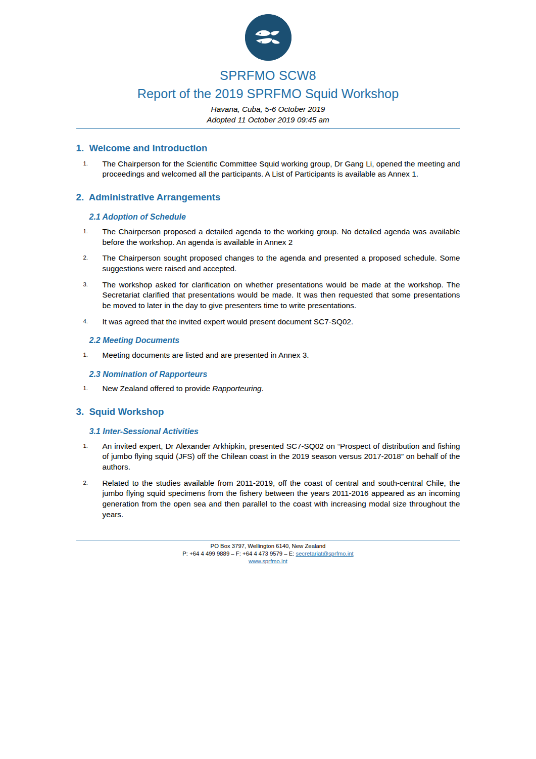SPRFMO SCW8
Report of the 2019 SPRFMO Squid Workshop
Havana, Cuba, 5-6 October 2019
Adopted 11 October 2019 09:45 am
1. Welcome and Introduction
The Chairperson for the Scientific Committee Squid working group, Dr Gang Li, opened the meeting and proceedings and welcomed all the participants. A List of Participants is available as Annex 1.
2. Administrative Arrangements
2.1 Adoption of Schedule
The Chairperson proposed a detailed agenda to the working group. No detailed agenda was available before the workshop. An agenda is available in Annex 2
The Chairperson sought proposed changes to the agenda and presented a proposed schedule. Some suggestions were raised and accepted.
The workshop asked for clarification on whether presentations would be made at the workshop. The Secretariat clarified that presentations would be made. It was then requested that some presentations be moved to later in the day to give presenters time to write presentations.
It was agreed that the invited expert would present document SC7-SQ02.
2.2 Meeting Documents
Meeting documents are listed and are presented in Annex 3.
2.3 Nomination of Rapporteurs
New Zealand offered to provide Rapporteuring.
3. Squid Workshop
3.1 Inter-Sessional Activities
An invited expert, Dr Alexander Arkhipkin, presented SC7-SQ02 on “Prospect of distribution and fishing of jumbo flying squid (JFS) off the Chilean coast in the 2019 season versus 2017-2018” on behalf of the authors.
Related to the studies available from 2011-2019, off the coast of central and south-central Chile, the jumbo flying squid specimens from the fishery between the years 2011-2016 appeared as an incoming generation from the open sea and then parallel to the coast with increasing modal size throughout the years.
PO Box 3797, Wellington 6140, New Zealand
P: +64 4 499 9889 – F: +64 4 473 9579 – E: secretariat@sprfmo.int
www.sprfmo.int